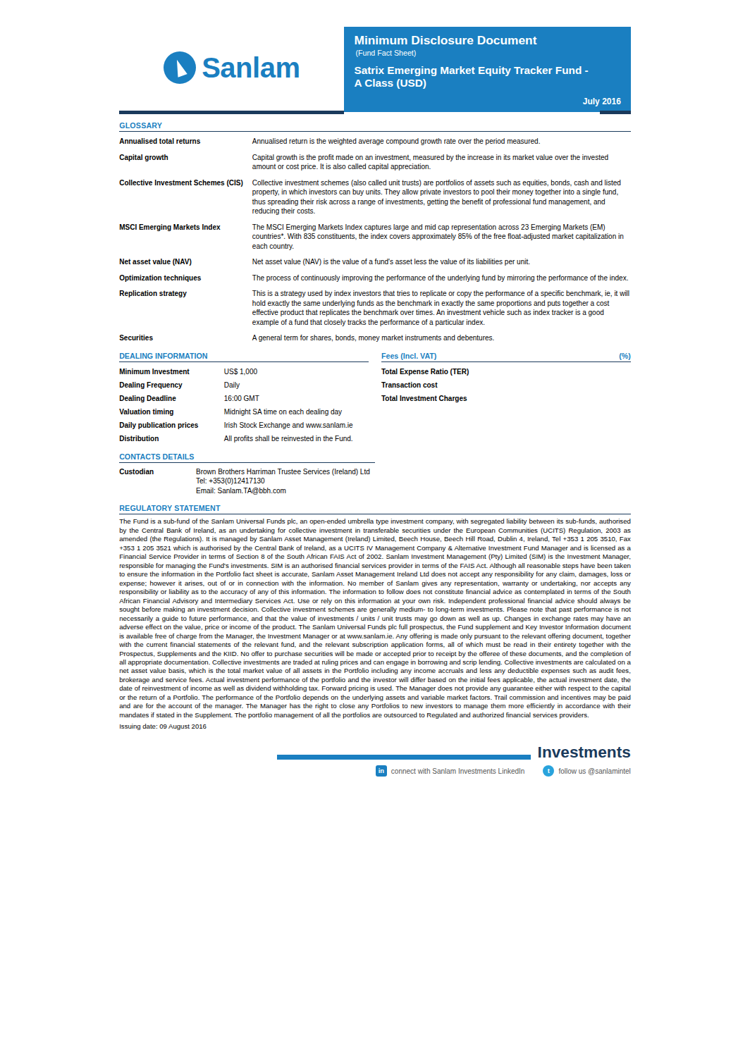Sanlam
Minimum Disclosure Document
(Fund Fact Sheet)
Satrix Emerging Market Equity Tracker Fund -
A Class (USD)
July 2016
GLOSSARY
| Annualised total returns | Annualised return is the weighted average compound growth rate over the period measured. |
| Capital growth | Capital growth is the profit made on an investment, measured by the increase in its market value over the invested amount or cost price. It is also called capital appreciation. |
| Collective Investment Schemes (CIS) | Collective investment schemes (also called unit trusts) are portfolios of assets such as equities, bonds, cash and listed property, in which investors can buy units. They allow private investors to pool their money together into a single fund, thus spreading their risk across a range of investments, getting the benefit of professional fund management, and reducing their costs. |
| MSCI Emerging Markets Index | The MSCI Emerging Markets Index captures large and mid cap representation across 23 Emerging Markets (EM) countries*. With 835 constituents, the index covers approximately 85% of the free float-adjusted market capitalization in each country. |
| Net asset value (NAV) | Net asset value (NAV) is the value of a fund's asset less the value of its liabilities per unit. |
| Optimization techniques | The process of continuously improving the performance of the underlying fund by mirroring the performance of the index. |
| Replication strategy | This is a strategy used by index investors that tries to replicate or copy the performance of a specific benchmark, ie, it will hold exactly the same underlying funds as the benchmark in exactly the same proportions and puts together a cost effective product that replicates the benchmark over times. An investment vehicle such as index tracker is a good example of a fund that closely tracks the performance of a particular index. |
| Securities | A general term for shares, bonds, money market instruments and debentures. |
DEALING INFORMATION
| Minimum Investment | US$ 1,000 |
| Dealing Frequency | Daily |
| Dealing Deadline | 16:00 GMT |
| Valuation timing | Midnight SA time on each dealing day |
| Daily publication prices | Irish Stock Exchange and www.sanlam.ie |
| Distribution | All profits shall be reinvested in the Fund. |
Fees (Incl. VAT)(%)
| Total Expense Ratio (TER) |
| Transaction cost |
| Total Investment Charges |
CONTACTS DETAILS
| Custodian | Brown Brothers Harriman Trustee Services (Ireland) Ltd Tel: +353(0)12417130 Email: Sanlam.TA@bbh.com |
REGULATORY STATEMENT
The Fund is a sub-fund of the Sanlam Universal Funds plc, an open-ended umbrella type investment company, with segregated liability between its sub-funds, authorised by the Central Bank of Ireland, as an undertaking for collective investment in transferable securities under the European Communities (UCITS) Regulation, 2003 as amended (the Regulations). It is managed by Sanlam Asset Management (Ireland) Limited, Beech House, Beech Hill Road, Dublin 4, Ireland, Tel +353 1 205 3510, Fax +353 1 205 3521 which is authorised by the Central Bank of Ireland, as a UCITS IV Management Company & Alternative Investment Fund Manager and is licensed as a Financial Service Provider in terms of Section 8 of the South African FAIS Act of 2002. Sanlam Investment Management (Pty) Limited (SIM) is the Investment Manager, responsible for managing the Fund's investments. SIM is an authorised financial services provider in terms of the FAIS Act. Although all reasonable steps have been taken to ensure the information in the Portfolio fact sheet is accurate, Sanlam Asset Management Ireland Ltd does not accept any responsibility for any claim, damages, loss or expense; however it arises, out of or in connection with the information. No member of Sanlam gives any representation, warranty or undertaking, nor accepts any responsibility or liability as to the accuracy of any of this information. The information to follow does not constitute financial advice as contemplated in terms of the South African Financial Advisory and Intermediary Services Act. Use or rely on this information at your own risk. Independent professional financial advice should always be sought before making an investment decision. Collective investment schemes are generally medium- to long-term investments. Please note that past performance is not necessarily a guide to future performance, and that the value of investments / units / unit trusts may go down as well as up. Changes in exchange rates may have an adverse effect on the value, price or income of the product. The Sanlam Universal Funds plc full prospectus, the Fund supplement and Key Investor Information document is available free of charge from the Manager, the Investment Manager or at www.sanlam.ie. Any offering is made only pursuant to the relevant offering document, together with the current financial statements of the relevant fund, and the relevant subscription application forms, all of which must be read in their entirety together with the Prospectus, Supplements and the KIID. No offer to purchase securities will be made or accepted prior to receipt by the offeree of these documents, and the completion of all appropriate documentation. Collective investments are traded at ruling prices and can engage in borrowing and scrip lending. Collective investments are calculated on a net asset value basis, which is the total market value of all assets in the Portfolio including any income accruals and less any deductible expenses such as audit fees, brokerage and service fees. Actual investment performance of the portfolio and the investor will differ based on the initial fees applicable, the actual investment date, the date of reinvestment of income as well as dividend withholding tax. Forward pricing is used. The Manager does not provide any guarantee either with respect to the capital or the return of a Portfolio. The performance of the Portfolio depends on the underlying assets and variable market factors. Trail commission and incentives may be paid and are for the account of the manager. The Manager has the right to close any Portfolios to new investors to manage them more efficiently in accordance with their mandates if stated in the Supplement. The portfolio management of all the portfolios are outsourced to Regulated and authorized financial services providers.
Issuing date: 09 August 2016
Investments
in connect with Sanlam Investments LinkedIn
t follow us @sanlamintel